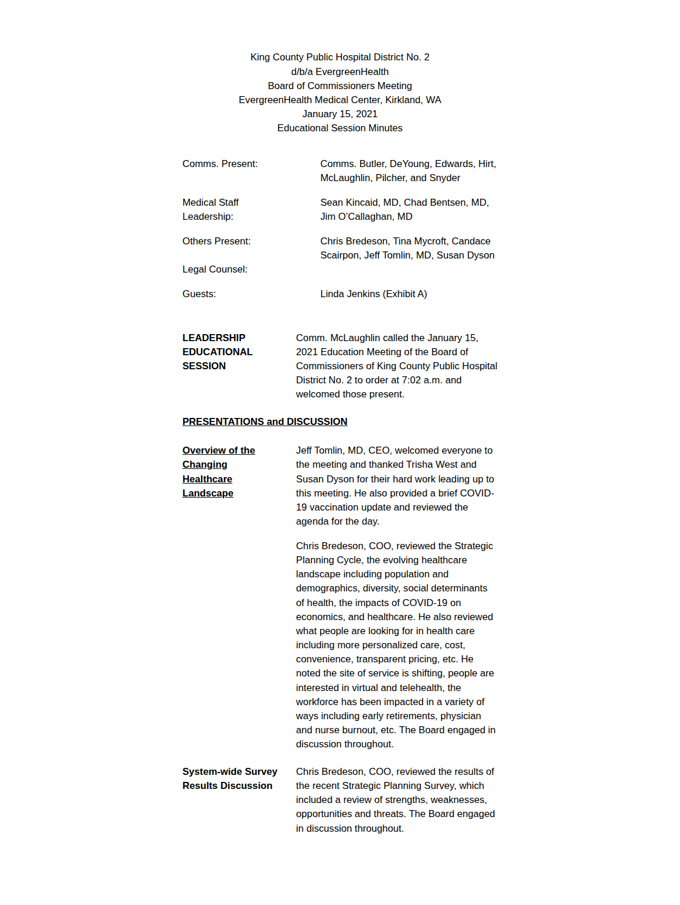King County Public Hospital District No. 2
d/b/a EvergreenHealth
Board of Commissioners Meeting
EvergreenHealth Medical Center, Kirkland, WA
January 15, 2021
Educational Session Minutes
| Comms. Present: | Comms. Butler, DeYoung, Edwards, Hirt, McLaughlin, Pilcher, and Snyder |
| Medical Staff Leadership: | Sean Kincaid, MD, Chad Bentsen, MD, Jim O’Callaghan, MD |
| Others Present: Legal Counsel: | Chris Bredeson, Tina Mycroft, Candace Scairpon, Jeff Tomlin, MD, Susan Dyson |
| Guests: | Linda Jenkins (Exhibit A) |
| LEADERSHIP EDUCATIONAL SESSION | Comm. McLaughlin called the January 15, 2021 Education Meeting of the Board of Commissioners of King County Public Hospital District No. 2 to order at 7:02 a.m. and welcomed those present. |
PRESENTATIONS and DISCUSSION
| Overview of the Changing Healthcare Landscape | Jeff Tomlin, MD, CEO, welcomed everyone to the meeting and thanked Trisha West and Susan Dyson for their hard work leading up to this meeting. He also provided a brief COVID-19 vaccination update and reviewed the agenda for the day. Chris Bredeson, COO, reviewed the Strategic Planning Cycle, the evolving healthcare landscape including population and demographics, diversity, social determinants of health, the impacts of COVID-19 on economics, and healthcare. He also reviewed what people are looking for in health care including more personalized care, cost, convenience, transparent pricing, etc. He noted the site of service is shifting, people are interested in virtual and telehealth, the workforce has been impacted in a variety of ways including early retirements, physician and nurse burnout, etc. The Board engaged in discussion throughout. |
| System-wide Survey Results Discussion | Chris Bredeson, COO, reviewed the results of the recent Strategic Planning Survey, which included a review of strengths, weaknesses, opportunities and threats. The Board engaged in discussion throughout. |